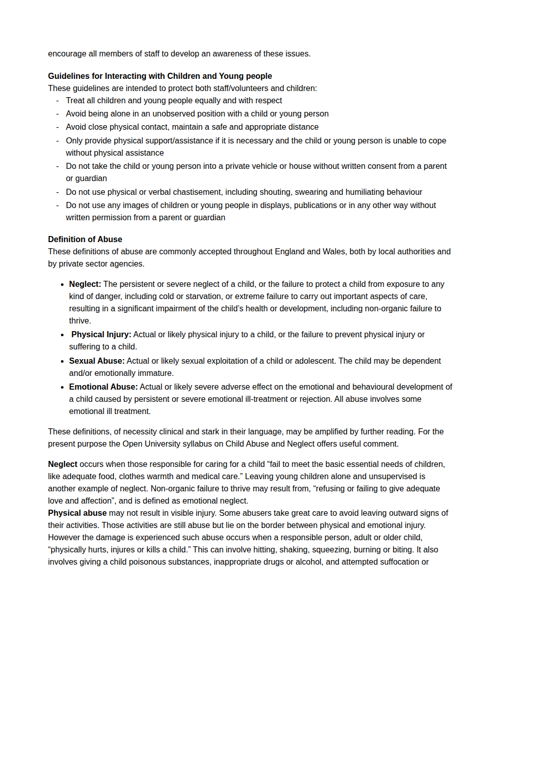encourage all members of staff to develop an awareness of these issues.
Guidelines for Interacting with Children and Young people
These guidelines are intended to protect both staff/volunteers and children:
Treat all children and young people equally and with respect
Avoid being alone in an unobserved position with a child or young person
Avoid close physical contact, maintain a safe and appropriate distance
Only provide physical support/assistance if it is necessary and the child or young person is unable to cope without physical assistance
Do not take the child or young person into a private vehicle or house without written consent from a parent or guardian
Do not use physical or verbal chastisement, including shouting, swearing and humiliating behaviour
Do not use any images of children or young people in displays, publications or in any other way without written permission from a parent or guardian
Definition of Abuse
These definitions of abuse are commonly accepted throughout England and Wales, both by local authorities and by private sector agencies.
Neglect: The persistent or severe neglect of a child, or the failure to protect a child from exposure to any kind of danger, including cold or starvation, or extreme failure to carry out important aspects of care, resulting in a significant impairment of the child’s health or development, including non-organic failure to thrive.
Physical Injury: Actual or likely physical injury to a child, or the failure to prevent physical injury or suffering to a child.
Sexual Abuse: Actual or likely sexual exploitation of a child or adolescent. The child may be dependent and/or emotionally immature.
Emotional Abuse: Actual or likely severe adverse effect on the emotional and behavioural development of a child caused by persistent or severe emotional ill-treatment or rejection. All abuse involves some emotional ill treatment.
These definitions, of necessity clinical and stark in their language, may be amplified by further reading. For the present purpose the Open University syllabus on Child Abuse and Neglect offers useful comment.
Neglect occurs when those responsible for caring for a child “fail to meet the basic essential needs of children, like adequate food, clothes warmth and medical care.” Leaving young children alone and unsupervised is another example of neglect. Non-organic failure to thrive may result from, “refusing or failing to give adequate love and affection”, and is defined as emotional neglect.
Physical abuse may not result in visible injury. Some abusers take great care to avoid leaving outward signs of their activities. Those activities are still abuse but lie on the border between physical and emotional injury. However the damage is experienced such abuse occurs when a responsible person, adult or older child, “physically hurts, injures or kills a child.” This can involve hitting, shaking, squeezing, burning or biting. It also involves giving a child poisonous substances, inappropriate drugs or alcohol, and attempted suffocation or